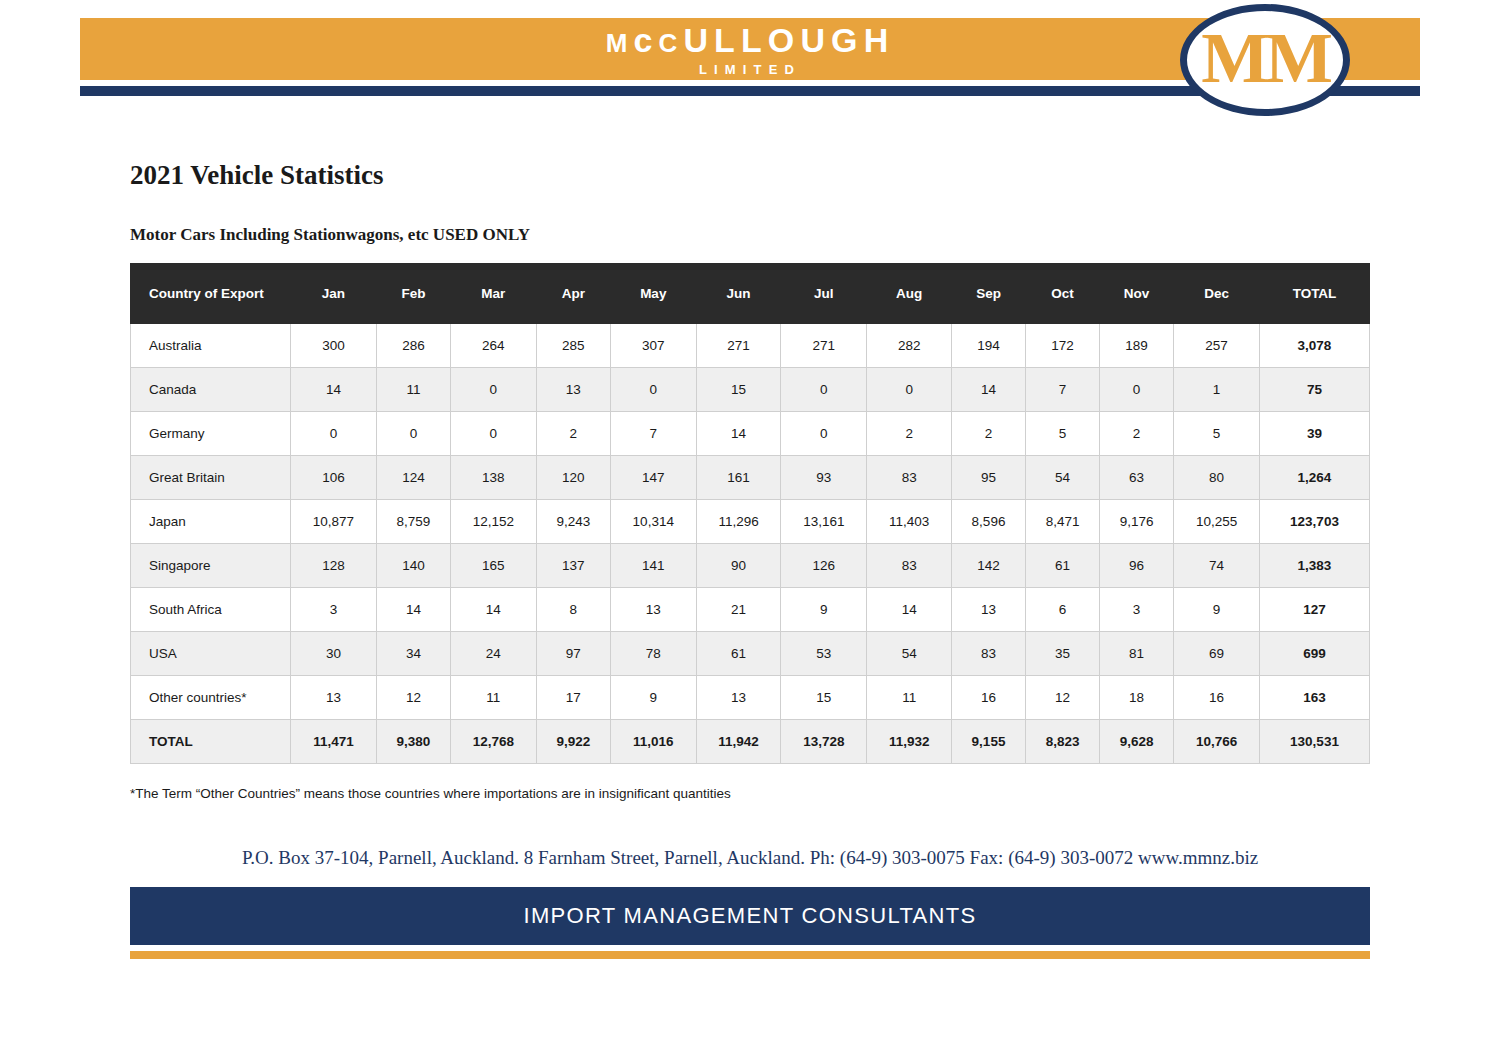McCULLOUGH
LIMITED
MM
2021 Vehicle Statistics
Motor Cars Including Stationwagons, etc USED ONLY
| Country of Export | Jan | Feb | Mar | Apr | May | Jun | Jul | Aug | Sep | Oct | Nov | Dec | TOTAL |
| --- | --- | --- | --- | --- | --- | --- | --- | --- | --- | --- | --- | --- | --- |
| Australia | 300 | 286 | 264 | 285 | 307 | 271 | 271 | 282 | 194 | 172 | 189 | 257 | 3,078 |
| Canada | 14 | 11 | 0 | 13 | 0 | 15 | 0 | 0 | 14 | 7 | 0 | 1 | 75 |
| Germany | 0 | 0 | 0 | 2 | 7 | 14 | 0 | 2 | 2 | 5 | 2 | 5 | 39 |
| Great Britain | 106 | 124 | 138 | 120 | 147 | 161 | 93 | 83 | 95 | 54 | 63 | 80 | 1,264 |
| Japan | 10,877 | 8,759 | 12,152 | 9,243 | 10,314 | 11,296 | 13,161 | 11,403 | 8,596 | 8,471 | 9,176 | 10,255 | 123,703 |
| Singapore | 128 | 140 | 165 | 137 | 141 | 90 | 126 | 83 | 142 | 61 | 96 | 74 | 1,383 |
| South Africa | 3 | 14 | 14 | 8 | 13 | 21 | 9 | 14 | 13 | 6 | 3 | 9 | 127 |
| USA | 30 | 34 | 24 | 97 | 78 | 61 | 53 | 54 | 83 | 35 | 81 | 69 | 699 |
| Other countries* | 13 | 12 | 11 | 17 | 9 | 13 | 15 | 11 | 16 | 12 | 18 | 16 | 163 |
| TOTAL | 11,471 | 9,380 | 12,768 | 9,922 | 11,016 | 11,942 | 13,728 | 11,932 | 9,155 | 8,823 | 9,628 | 10,766 | 130,531 |
*The Term “Other Countries” means those countries where importations are in insignificant quantities
P.O. Box 37-104, Parnell, Auckland. 8 Farnham Street, Parnell, Auckland. Ph: (64-9) 303-0075 Fax: (64-9) 303-0072 www.mmnz.biz
IMPORT MANAGEMENT CONSULTANTS